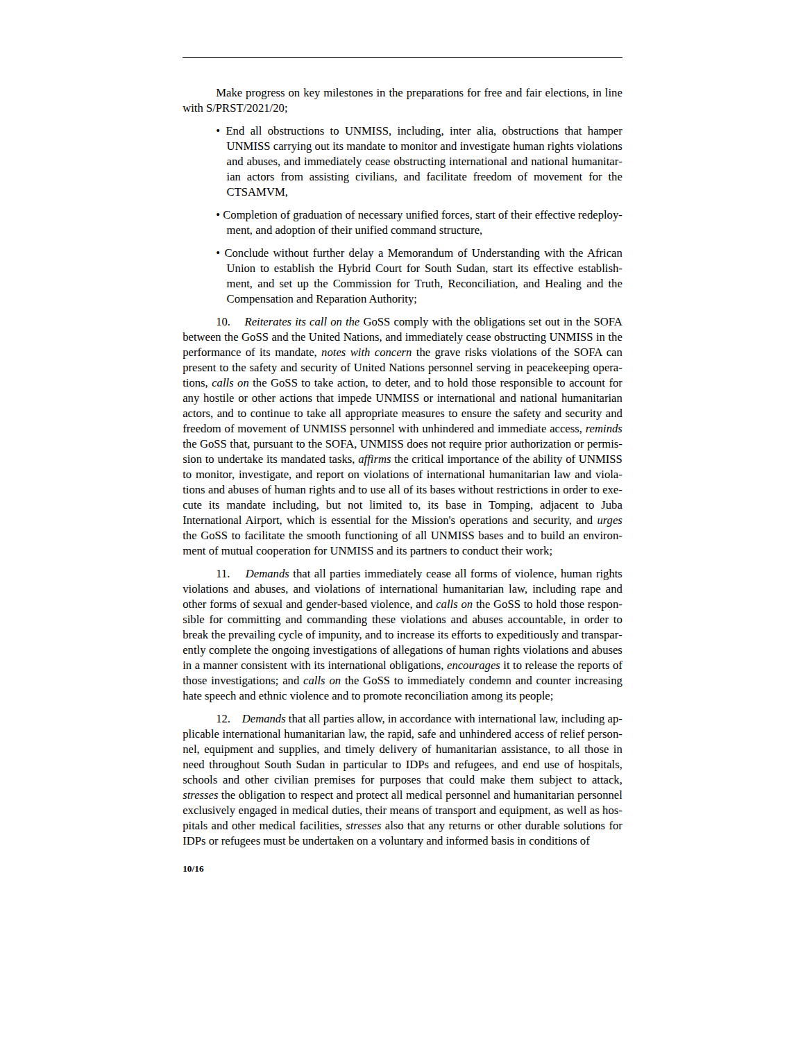Make progress on key milestones in the preparations for free and fair elections, in line with S/PRST/2021/20;
• End all obstructions to UNMISS, including, inter alia, obstructions that hamper UNMISS carrying out its mandate to monitor and investigate human rights violations and abuses, and immediately cease obstructing international and national humanitarian actors from assisting civilians, and facilitate freedom of movement for the CTSAMVM,
• Completion of graduation of necessary unified forces, start of their effective redeployment, and adoption of their unified command structure,
• Conclude without further delay a Memorandum of Understanding with the African Union to establish the Hybrid Court for South Sudan, start its effective establishment, and set up the Commission for Truth, Reconciliation, and Healing and the Compensation and Reparation Authority;
10. Reiterates its call on the GoSS comply with the obligations set out in the SOFA between the GoSS and the United Nations, and immediately cease obstructing UNMISS in the performance of its mandate, notes with concern the grave risks violations of the SOFA can present to the safety and security of United Nations personnel serving in peacekeeping operations, calls on the GoSS to take action, to deter, and to hold those responsible to account for any hostile or other actions that impede UNMISS or international and national humanitarian actors, and to continue to take all appropriate measures to ensure the safety and security and freedom of movement of UNMISS personnel with unhindered and immediate access, reminds the GoSS that, pursuant to the SOFA, UNMISS does not require prior authorization or permission to undertake its mandated tasks, affirms the critical importance of the ability of UNMISS to monitor, investigate, and report on violations of international humanitarian law and violations and abuses of human rights and to use all of its bases without restrictions in order to execute its mandate including, but not limited to, its base in Tomping, adjacent to Juba International Airport, which is essential for the Mission's operations and security, and urges the GoSS to facilitate the smooth functioning of all UNMISS bases and to build an environment of mutual cooperation for UNMISS and its partners to conduct their work;
11. Demands that all parties immediately cease all forms of violence, human rights violations and abuses, and violations of international humanitarian law, including rape and other forms of sexual and gender-based violence, and calls on the GoSS to hold those responsible for committing and commanding these violations and abuses accountable, in order to break the prevailing cycle of impunity, and to increase its efforts to expeditiously and transparently complete the ongoing investigations of allegations of human rights violations and abuses in a manner consistent with its international obligations, encourages it to release the reports of those investigations; and calls on the GoSS to immediately condemn and counter increasing hate speech and ethnic violence and to promote reconciliation among its people;
12. Demands that all parties allow, in accordance with international law, including applicable international humanitarian law, the rapid, safe and unhindered access of relief personnel, equipment and supplies, and timely delivery of humanitarian assistance, to all those in need throughout South Sudan in particular to IDPs and refugees, and end use of hospitals, schools and other civilian premises for purposes that could make them subject to attack, stresses the obligation to respect and protect all medical personnel and humanitarian personnel exclusively engaged in medical duties, their means of transport and equipment, as well as hospitals and other medical facilities, stresses also that any returns or other durable solutions for IDPs or refugees must be undertaken on a voluntary and informed basis in conditions of
10/16